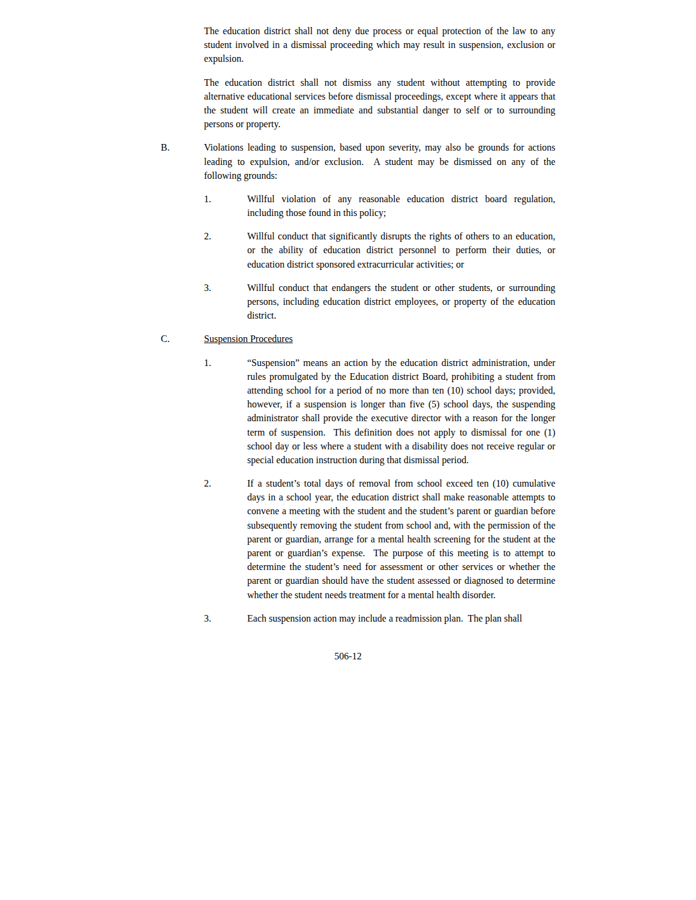The education district shall not deny due process or equal protection of the law to any student involved in a dismissal proceeding which may result in suspension, exclusion or expulsion.
The education district shall not dismiss any student without attempting to provide alternative educational services before dismissal proceedings, except where it appears that the student will create an immediate and substantial danger to self or to surrounding persons or property.
B. Violations leading to suspension, based upon severity, may also be grounds for actions leading to expulsion, and/or exclusion. A student may be dismissed on any of the following grounds:
1. Willful violation of any reasonable education district board regulation, including those found in this policy;
2. Willful conduct that significantly disrupts the rights of others to an education, or the ability of education district personnel to perform their duties, or education district sponsored extracurricular activities; or
3. Willful conduct that endangers the student or other students, or surrounding persons, including education district employees, or property of the education district.
C. Suspension Procedures
1. “Suspension” means an action by the education district administration, under rules promulgated by the Education district Board, prohibiting a student from attending school for a period of no more than ten (10) school days; provided, however, if a suspension is longer than five (5) school days, the suspending administrator shall provide the executive director with a reason for the longer term of suspension. This definition does not apply to dismissal for one (1) school day or less where a student with a disability does not receive regular or special education instruction during that dismissal period.
2. If a student’s total days of removal from school exceed ten (10) cumulative days in a school year, the education district shall make reasonable attempts to convene a meeting with the student and the student’s parent or guardian before subsequently removing the student from school and, with the permission of the parent or guardian, arrange for a mental health screening for the student at the parent or guardian’s expense. The purpose of this meeting is to attempt to determine the student’s need for assessment or other services or whether the parent or guardian should have the student assessed or diagnosed to determine whether the student needs treatment for a mental health disorder.
3. Each suspension action may include a readmission plan. The plan shall
506-12